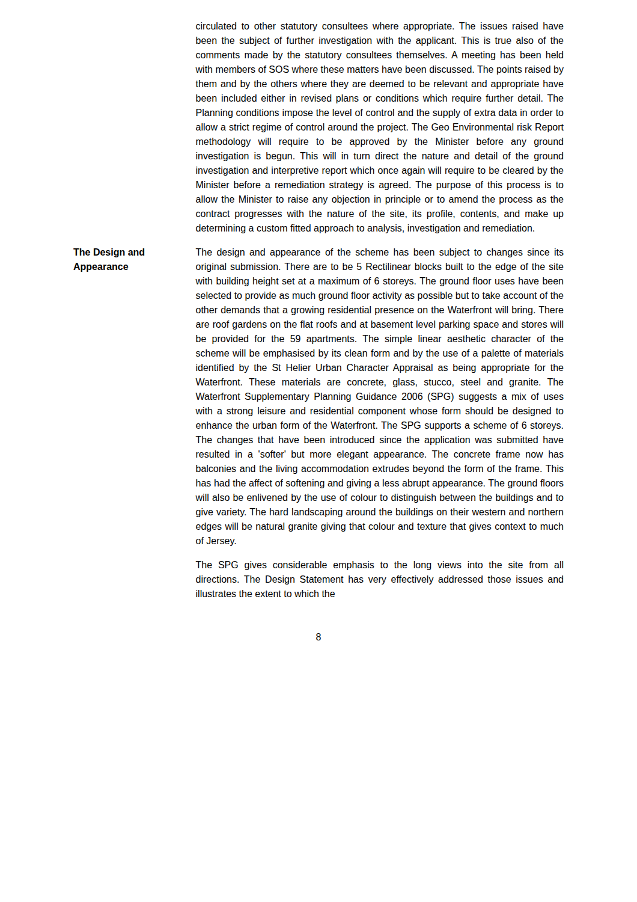circulated to other statutory consultees where appropriate. The issues raised have been the subject of further investigation with the applicant. This is true also of the comments made by the statutory consultees themselves. A meeting has been held with members of SOS where these matters have been discussed. The points raised by them and by the others where they are deemed to be relevant and appropriate have been included either in revised plans or conditions which require further detail. The Planning conditions impose the level of control and the supply of extra data in order to allow a strict regime of control around the project. The Geo Environmental risk Report methodology will require to be approved by the Minister before any ground investigation is begun. This will in turn direct the nature and detail of the ground investigation and interpretive report which once again will require to be cleared by the Minister before a remediation strategy is agreed. The purpose of this process is to allow the Minister to raise any objection in principle or to amend the process as the contract progresses with the nature of the site, its profile, contents, and make up determining a custom fitted approach to analysis, investigation and remediation.
The Design and Appearance
The design and appearance of the scheme has been subject to changes since its original submission. There are to be 5 Rectilinear blocks built to the edge of the site with building height set at a maximum of 6 storeys. The ground floor uses have been selected to provide as much ground floor activity as possible but to take account of the other demands that a growing residential presence on the Waterfront will bring. There are roof gardens on the flat roofs and at basement level parking space and stores will be provided for the 59 apartments. The simple linear aesthetic character of the scheme will be emphasised by its clean form and by the use of a palette of materials identified by the St Helier Urban Character Appraisal as being appropriate for the Waterfront. These materials are concrete, glass, stucco, steel and granite. The Waterfront Supplementary Planning Guidance 2006 (SPG) suggests a mix of uses with a strong leisure and residential component whose form should be designed to enhance the urban form of the Waterfront. The SPG supports a scheme of 6 storeys. The changes that have been introduced since the application was submitted have resulted in a 'softer' but more elegant appearance. The concrete frame now has balconies and the living accommodation extrudes beyond the form of the frame. This has had the affect of softening and giving a less abrupt appearance. The ground floors will also be enlivened by the use of colour to distinguish between the buildings and to give variety. The hard landscaping around the buildings on their western and northern edges will be natural granite giving that colour and texture that gives context to much of Jersey.
The SPG gives considerable emphasis to the long views into the site from all directions. The Design Statement has very effectively addressed those issues and illustrates the extent to which the
8